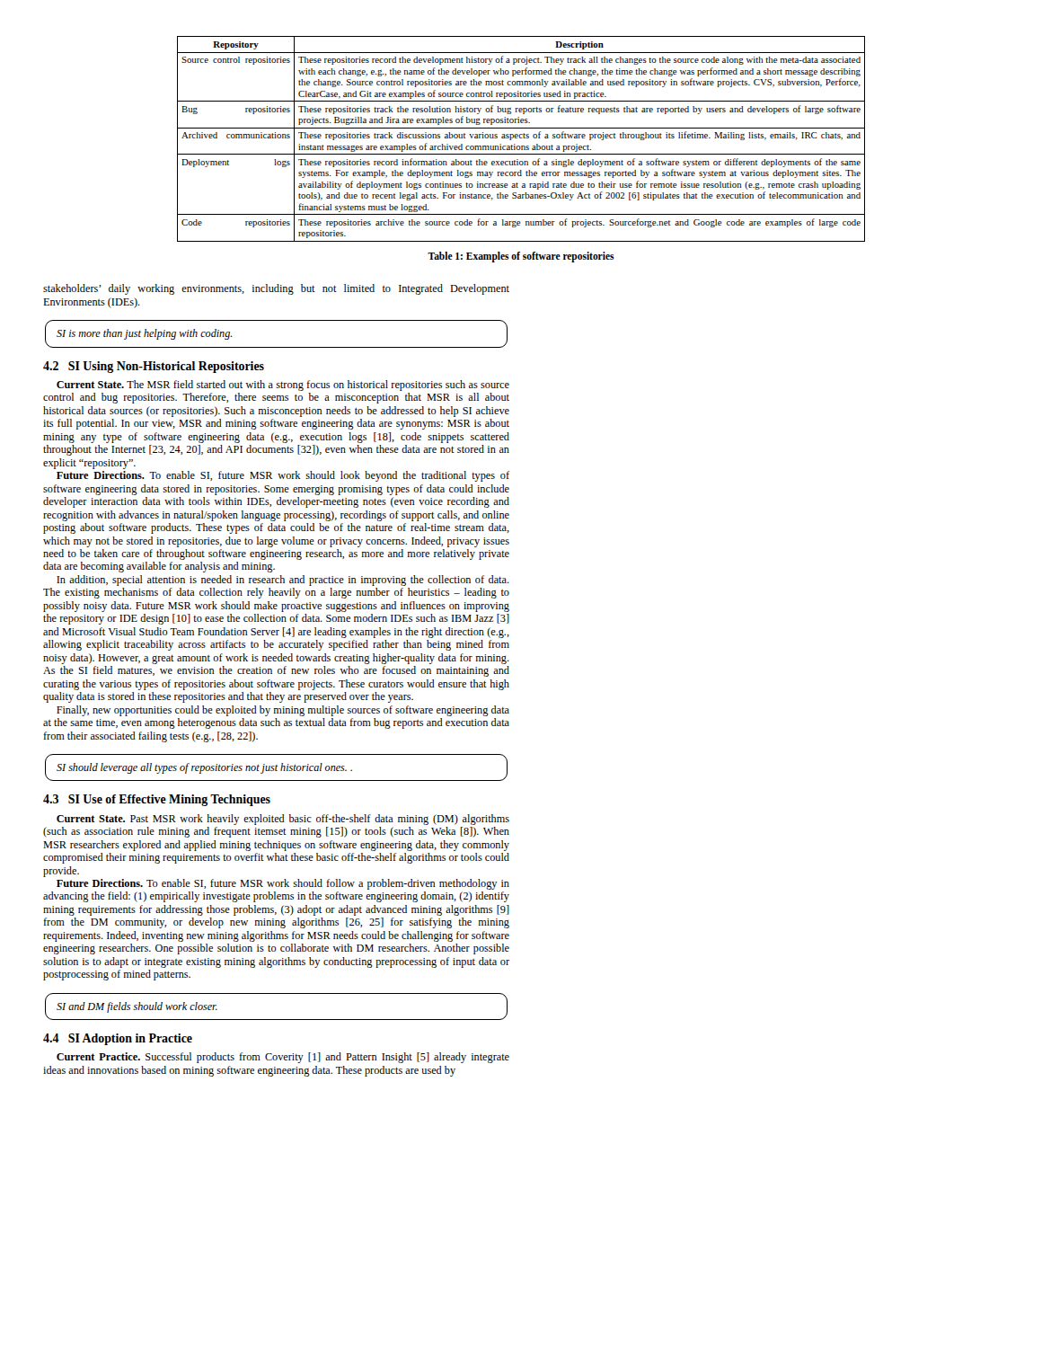| Repository | Description |
| --- | --- |
| Source control repositories | These repositories record the development history of a project. They track all the changes to the source code along with the meta-data associated with each change, e.g., the name of the developer who performed the change, the time the change was performed and a short message describing the change. Source control repositories are the most commonly available and used repository in software projects. CVS, subversion, Perforce, ClearCase, and Git are examples of source control repositories used in practice. |
| Bug repositories | These repositories track the resolution history of bug reports or feature requests that are reported by users and developers of large software projects. Bugzilla and Jira are examples of bug repositories. |
| Archived communications | These repositories track discussions about various aspects of a software project throughout its lifetime. Mailing lists, emails, IRC chats, and instant messages are examples of archived communications about a project. |
| Deployment logs | These repositories record information about the execution of a single deployment of a software system or different deployments of the same systems. For example, the deployment logs may record the error messages reported by a software system at various deployment sites. The availability of deployment logs continues to increase at a rapid rate due to their use for remote issue resolution (e.g., remote crash uploading tools), and due to recent legal acts. For instance, the Sarbanes-Oxley Act of 2002 [6] stipulates that the execution of telecommunication and financial systems must be logged. |
| Code repositories | These repositories archive the source code for a large number of projects. Sourceforge.net and Google code are examples of large code repositories. |
Table 1: Examples of software repositories
stakeholders’ daily working environments, including but not limited to Integrated Development Environments (IDEs).
SI is more than just helping with coding.
4.2 SI Using Non-Historical Repositories
Current State. The MSR field started out with a strong focus on historical repositories such as source control and bug repositories. Therefore, there seems to be a misconception that MSR is all about historical data sources (or repositories). Such a misconception needs to be addressed to help SI achieve its full potential. In our view, MSR and mining software engineering data are synonyms: MSR is about mining any type of software engineering data (e.g., execution logs [18], code snippets scattered throughout the Internet [23, 24, 20], and API documents [32]), even when these data are not stored in an explicit “repository”.
Future Directions. To enable SI, future MSR work should look beyond the traditional types of software engineering data stored in repositories. Some emerging promising types of data could include developer interaction data with tools within IDEs, developer-meeting notes (even voice recording and recognition with advances in natural/spoken language processing), recordings of support calls, and online posting about software products. These types of data could be of the nature of real-time stream data, which may not be stored in repositories, due to large volume or privacy concerns. Indeed, privacy issues need to be taken care of throughout software engineering research, as more and more relatively private data are becoming available for analysis and mining.
In addition, special attention is needed in research and practice in improving the collection of data. The existing mechanisms of data collection rely heavily on a large number of heuristics – leading to possibly noisy data. Future MSR work should make proactive suggestions and influences on improving the repository or IDE design [10] to ease the collection of data. Some modern IDEs such as IBM Jazz [3] and Microsoft Visual Studio Team Foundation Server [4] are leading examples in the right direction (e.g., allowing explicit traceability across artifacts to be accurately specified rather than being mined from noisy data). However, a great amount of work is needed towards creating higher-quality data for mining. As the SI field matures, we envision the creation of new roles who are focused on maintaining and curating the various types of repositories about software projects. These curators would ensure that high quality data is stored in these repositories and that they are preserved over the years.
Finally, new opportunities could be exploited by mining multiple sources of software engineering data at the same time, even among heterogenous data such as textual data from bug reports and execution data from their associated failing tests (e.g., [28, 22]).
SI should leverage all types of repositories not just historical ones. .
4.3 SI Use of Effective Mining Techniques
Current State. Past MSR work heavily exploited basic off-the-shelf data mining (DM) algorithms (such as association rule mining and frequent itemset mining [15]) or tools (such as Weka [8]). When MSR researchers explored and applied mining techniques on software engineering data, they commonly compromised their mining requirements to overfit what these basic off-the-shelf algorithms or tools could provide.
Future Directions. To enable SI, future MSR work should follow a problem-driven methodology in advancing the field: (1) empirically investigate problems in the software engineering domain, (2) identify mining requirements for addressing those problems, (3) adopt or adapt advanced mining algorithms [9] from the DM community, or develop new mining algorithms [26, 25] for satisfying the mining requirements. Indeed, inventing new mining algorithms for MSR needs could be challenging for software engineering researchers. One possible solution is to collaborate with DM researchers. Another possible solution is to adapt or integrate existing mining algorithms by conducting preprocessing of input data or postprocessing of mined patterns.
SI and DM fields should work closer.
4.4 SI Adoption in Practice
Current Practice. Successful products from Coverity [1] and Pattern Insight [5] already integrate ideas and innovations based on mining software engineering data. These products are used by